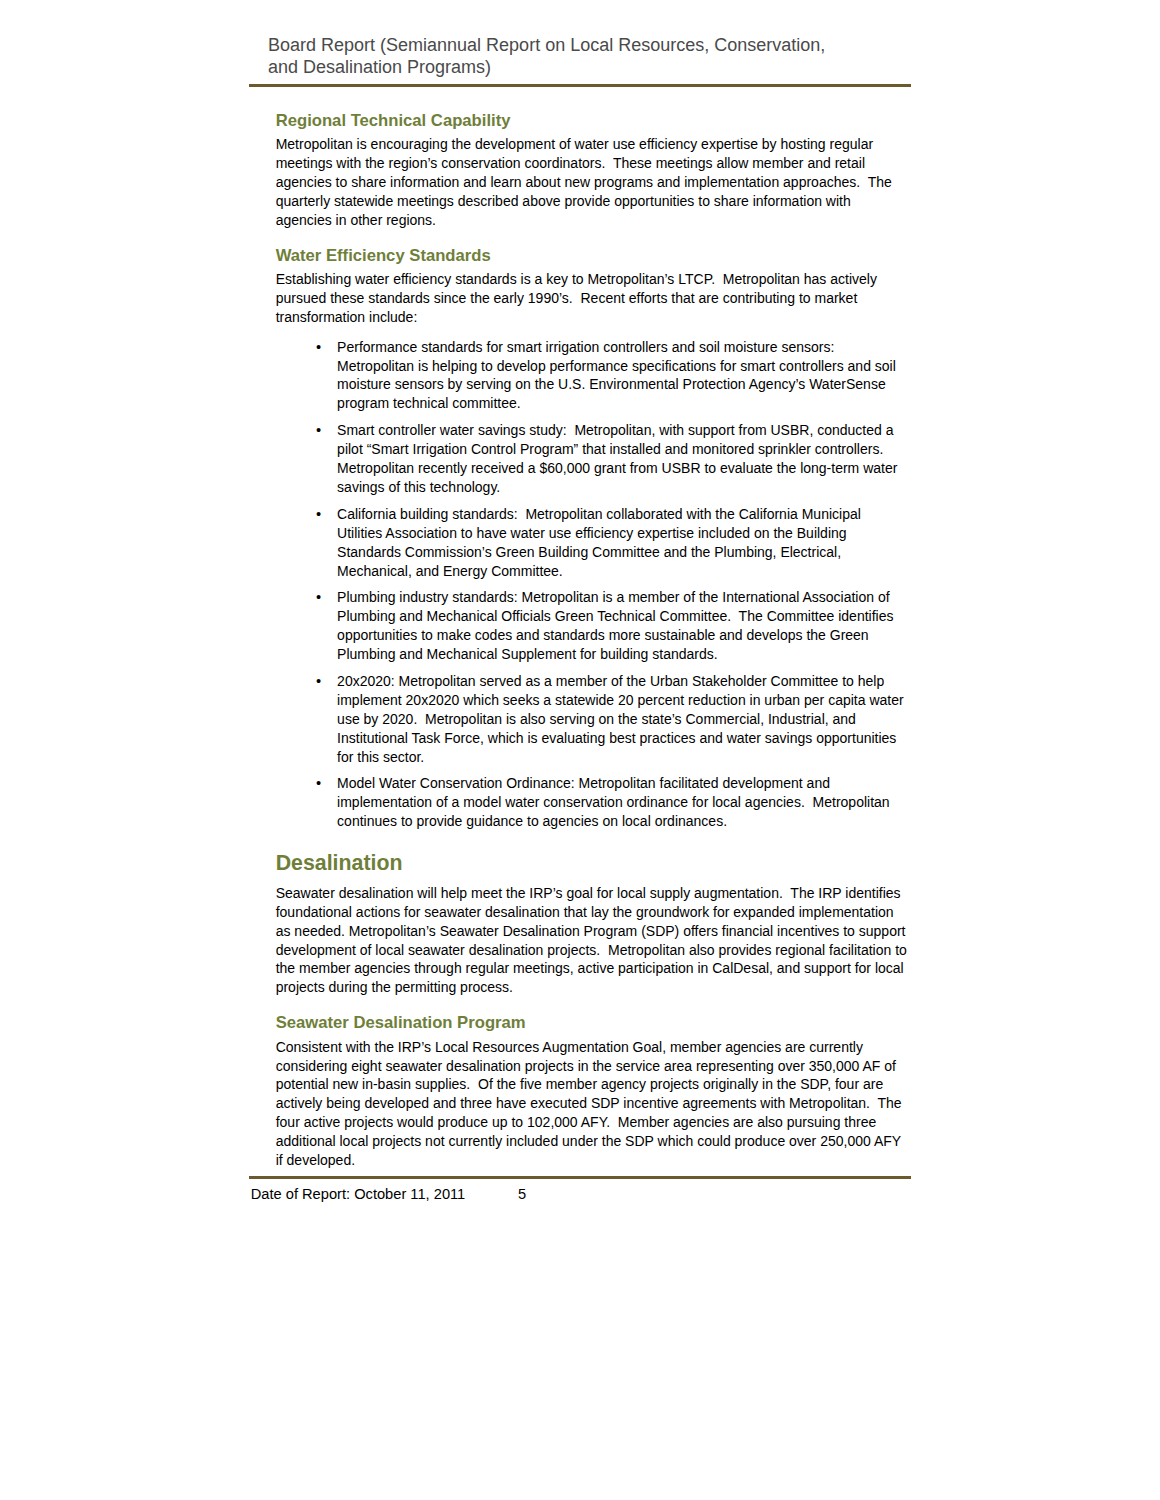Board Report (Semiannual Report on Local Resources, Conservation,
and Desalination Programs)
Regional Technical Capability
Metropolitan is encouraging the development of water use efficiency expertise by hosting regular meetings with the region’s conservation coordinators. These meetings allow member and retail agencies to share information and learn about new programs and implementation approaches. The quarterly statewide meetings described above provide opportunities to share information with agencies in other regions.
Water Efficiency Standards
Establishing water efficiency standards is a key to Metropolitan’s LTCP. Metropolitan has actively pursued these standards since the early 1990’s. Recent efforts that are contributing to market transformation include:
Performance standards for smart irrigation controllers and soil moisture sensors: Metropolitan is helping to develop performance specifications for smart controllers and soil moisture sensors by serving on the U.S. Environmental Protection Agency’s WaterSense program technical committee.
Smart controller water savings study: Metropolitan, with support from USBR, conducted a pilot “Smart Irrigation Control Program” that installed and monitored sprinkler controllers. Metropolitan recently received a $60,000 grant from USBR to evaluate the long-term water savings of this technology.
California building standards: Metropolitan collaborated with the California Municipal Utilities Association to have water use efficiency expertise included on the Building Standards Commission’s Green Building Committee and the Plumbing, Electrical, Mechanical, and Energy Committee.
Plumbing industry standards: Metropolitan is a member of the International Association of Plumbing and Mechanical Officials Green Technical Committee. The Committee identifies opportunities to make codes and standards more sustainable and develops the Green Plumbing and Mechanical Supplement for building standards.
20x2020: Metropolitan served as a member of the Urban Stakeholder Committee to help implement 20x2020 which seeks a statewide 20 percent reduction in urban per capita water use by 2020. Metropolitan is also serving on the state’s Commercial, Industrial, and Institutional Task Force, which is evaluating best practices and water savings opportunities for this sector.
Model Water Conservation Ordinance: Metropolitan facilitated development and implementation of a model water conservation ordinance for local agencies. Metropolitan continues to provide guidance to agencies on local ordinances.
Desalination
Seawater desalination will help meet the IRP’s goal for local supply augmentation. The IRP identifies foundational actions for seawater desalination that lay the groundwork for expanded implementation as needed. Metropolitan’s Seawater Desalination Program (SDP) offers financial incentives to support development of local seawater desalination projects. Metropolitan also provides regional facilitation to the member agencies through regular meetings, active participation in CalDesal, and support for local projects during the permitting process.
Seawater Desalination Program
Consistent with the IRP’s Local Resources Augmentation Goal, member agencies are currently considering eight seawater desalination projects in the service area representing over 350,000 AF of potential new in-basin supplies. Of the five member agency projects originally in the SDP, four are actively being developed and three have executed SDP incentive agreements with Metropolitan. The four active projects would produce up to 102,000 AFY. Member agencies are also pursuing three additional local projects not currently included under the SDP which could produce over 250,000 AFY if developed.
Date of Report: October 11, 20115